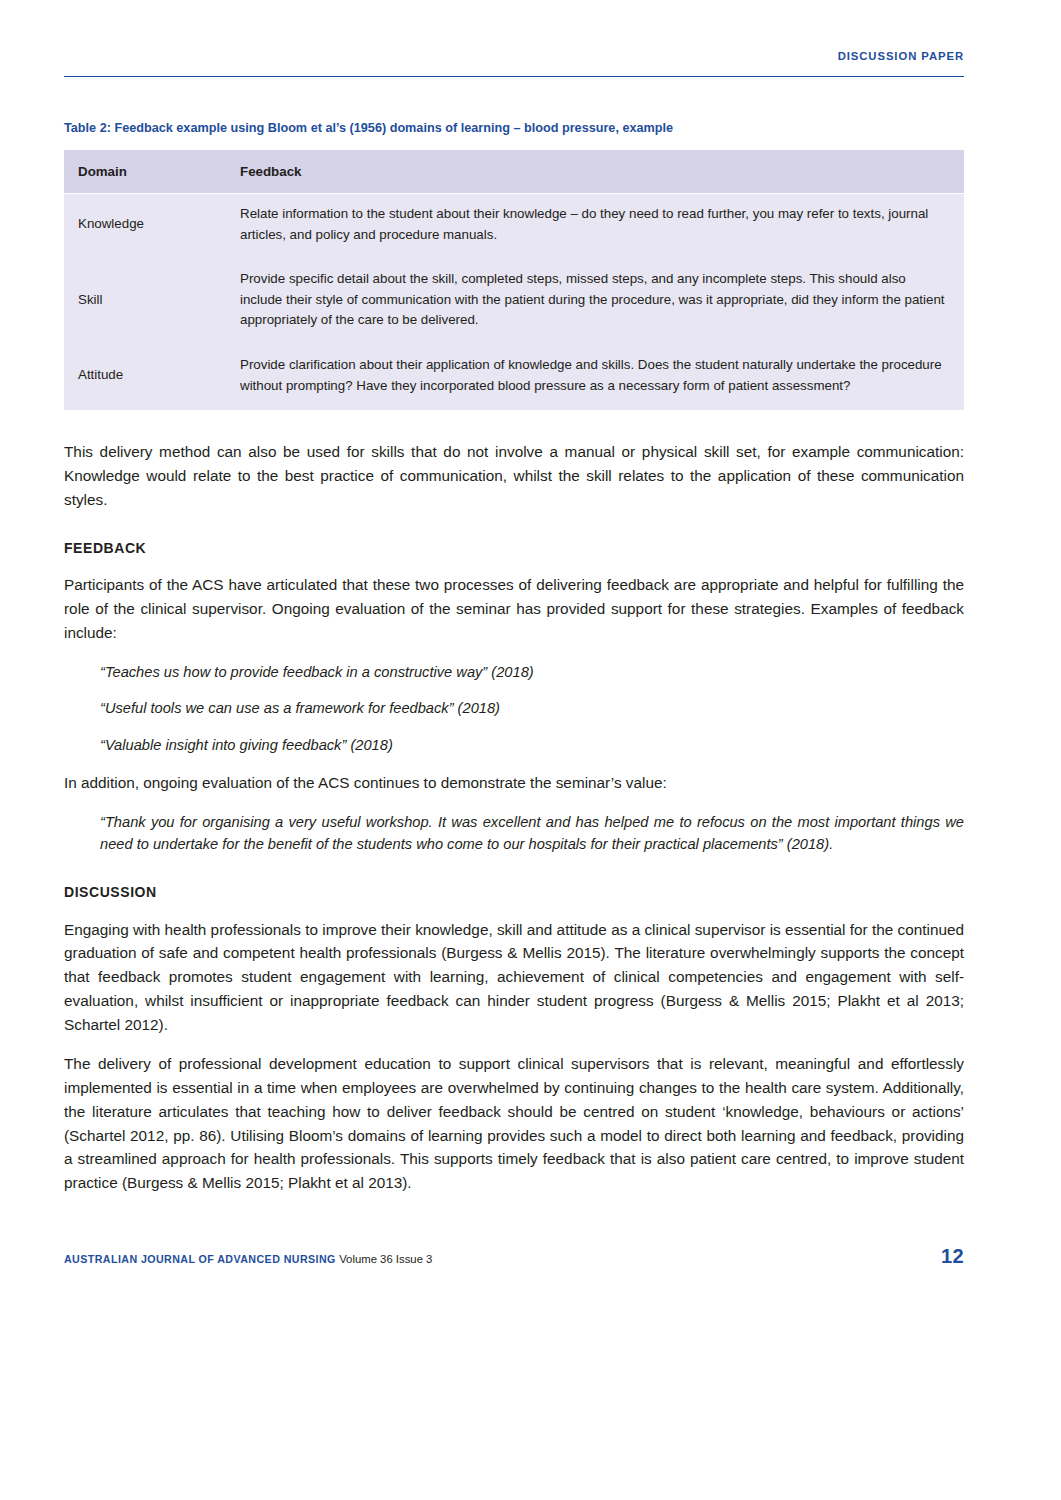Discussion Paper
Table 2: Feedback example using Bloom et al’s (1956) domains of learning – blood pressure, example
| Domain | Feedback |
| --- | --- |
| Knowledge | Relate information to the student about their knowledge – do they need to read further, you may refer to texts, journal articles, and policy and procedure manuals. |
| Skill | Provide specific detail about the skill, completed steps, missed steps, and any incomplete steps. This should also include their style of communication with the patient during the procedure, was it appropriate, did they inform the patient appropriately of the care to be delivered. |
| Attitude | Provide clarification about their application of knowledge and skills. Does the student naturally undertake the procedure without prompting? Have they incorporated blood pressure as a necessary form of patient assessment? |
This delivery method can also be used for skills that do not involve a manual or physical skill set, for example communication: Knowledge would relate to the best practice of communication, whilst the skill relates to the application of these communication styles.
Feedback
Participants of the ACS have articulated that these two processes of delivering feedback are appropriate and helpful for fulfilling the role of the clinical supervisor. Ongoing evaluation of the seminar has provided support for these strategies. Examples of feedback include:
“Teaches us how to provide feedback in a constructive way” (2018)
“Useful tools we can use as a framework for feedback” (2018)
“Valuable insight into giving feedback” (2018)
In addition, ongoing evaluation of the ACS continues to demonstrate the seminar’s value:
“Thank you for organising a very useful workshop. It was excellent and has helped me to refocus on the most important things we need to undertake for the benefit of the students who come to our hospitals for their practical placements” (2018).
Discussion
Engaging with health professionals to improve their knowledge, skill and attitude as a clinical supervisor is essential for the continued graduation of safe and competent health professionals (Burgess & Mellis 2015). The literature overwhelmingly supports the concept that feedback promotes student engagement with learning, achievement of clinical competencies and engagement with self-evaluation, whilst insufficient or inappropriate feedback can hinder student progress (Burgess & Mellis 2015; Plakht et al 2013; Schartel 2012).
The delivery of professional development education to support clinical supervisors that is relevant, meaningful and effortlessly implemented is essential in a time when employees are overwhelmed by continuing changes to the health care system. Additionally, the literature articulates that teaching how to deliver feedback should be centred on student ‘knowledge, behaviours or actions’ (Schartel 2012, pp. 86). Utilising Bloom’s domains of learning provides such a model to direct both learning and feedback, providing a streamlined approach for health professionals. This supports timely feedback that is also patient care centred, to improve student practice (Burgess & Mellis 2015; Plakht et al 2013).
Australian Journal of Advanced Nursing Volume 36 Issue 3
12